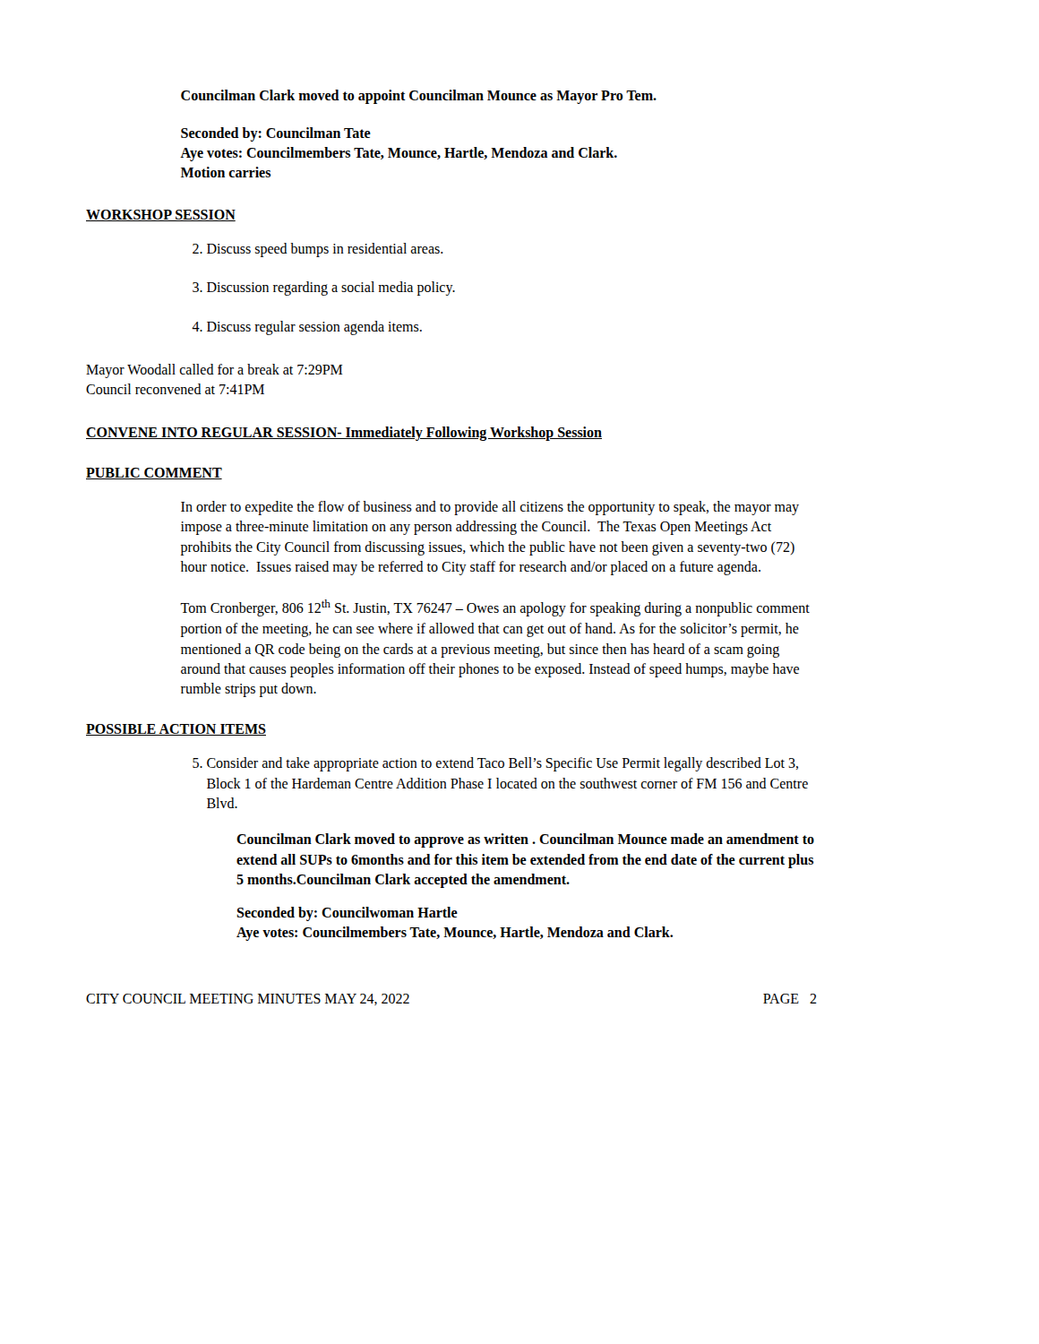Councilman Clark moved to appoint Councilman Mounce as Mayor Pro Tem.
Seconded by: Councilman Tate
Aye votes: Councilmembers Tate, Mounce, Hartle, Mendoza and Clark.
Motion carries
WORKSHOP SESSION
Discuss speed bumps in residential areas.
Discussion regarding a social media policy.
Discuss regular session agenda items.
Mayor Woodall called for a break at 7:29PM
Council reconvened at 7:41PM
CONVENE INTO REGULAR SESSION- Immediately Following Workshop Session
PUBLIC COMMENT
In order to expedite the flow of business and to provide all citizens the opportunity to speak, the mayor may impose a three-minute limitation on any person addressing the Council. The Texas Open Meetings Act prohibits the City Council from discussing issues, which the public have not been given a seventy-two (72) hour notice. Issues raised may be referred to City staff for research and/or placed on a future agenda.
Tom Cronberger, 806 12th St. Justin, TX 76247 – Owes an apology for speaking during a nonpublic comment portion of the meeting, he can see where if allowed that can get out of hand. As for the solicitor’s permit, he mentioned a QR code being on the cards at a previous meeting, but since then has heard of a scam going around that causes peoples information off their phones to be exposed. Instead of speed humps, maybe have rumble strips put down.
POSSIBLE ACTION ITEMS
Consider and take appropriate action to extend Taco Bell’s Specific Use Permit legally described Lot 3, Block 1 of the Hardeman Centre Addition Phase I located on the southwest corner of FM 156 and Centre Blvd.
Councilman Clark moved to approve as written . Councilman Mounce made an amendment to extend all SUPs to 6months and for this item be extended from the end date of the current plus 5 months.Councilman Clark accepted the amendment.
Seconded by: Councilwoman Hartle
Aye votes: Councilmembers Tate, Mounce, Hartle, Mendoza and Clark.
CITY COUNCIL MEETING MINUTES MAY 24, 2022
PAGE 2